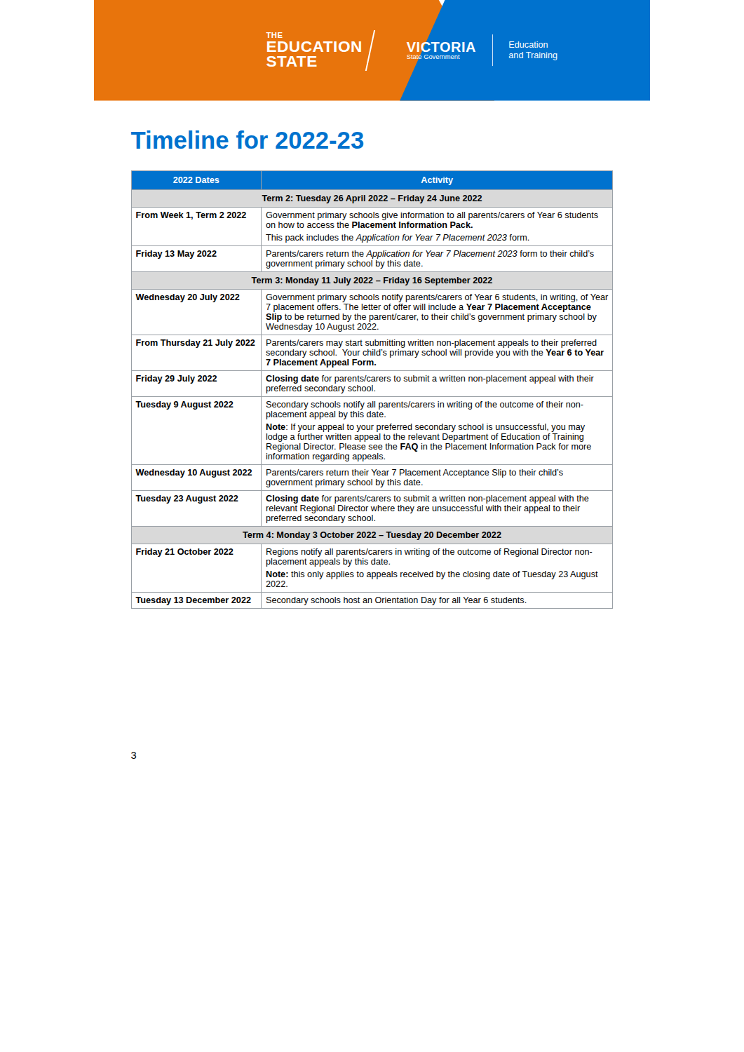THE EDUCATION STATE
VICTORIA State Government
Education
and Training
Timeline for 2022-23
| 2022 Dates | Activity |
| --- | --- |
| Term 2: Tuesday 26 April 2022 – Friday 24 June 2022 |
| From Week 1, Term 2 2022 | Government primary schools give information to all parents/carers of Year 6 students on how to access the Placement Information Pack. This pack includes the Application for Year 7 Placement 2023 form. |
| Friday 13 May 2022 | Parents/carers return the Application for Year 7 Placement 2023 form to their child’s government primary school by this date. |
| Term 3: Monday 11 July 2022 – Friday 16 September 2022 |
| Wednesday 20 July 2022 | Government primary schools notify parents/carers of Year 6 students, in writing, of Year 7 placement offers. The letter of offer will include a Year 7 Placement Acceptance Slip to be returned by the parent/carer, to their child’s government primary school by Wednesday 10 August 2022. |
| From Thursday 21 July 2022 | Parents/carers may start submitting written non-placement appeals to their preferred secondary school. Your child’s primary school will provide you with the Year 6 to Year 7 Placement Appeal Form. |
| Friday 29 July 2022 | Closing date for parents/carers to submit a written non-placement appeal with their preferred secondary school. |
| Tuesday 9 August 2022 | Secondary schools notify all parents/carers in writing of the outcome of their non-placement appeal by this date. Note : If your appeal to your preferred secondary school is unsuccessful, you may lodge a further written appeal to the relevant Department of Education of Training Regional Director. Please see the FAQ in the Placement Information Pack for more information regarding appeals. |
| Wednesday 10 August 2022 | Parents/carers return their Year 7 Placement Acceptance Slip to their child’s government primary school by this date. |
| Tuesday 23 August 2022 | Closing date for parents/carers to submit a written non-placement appeal with the relevant Regional Director where they are unsuccessful with their appeal to their preferred secondary school. |
| Term 4: Monday 3 October 2022 – Tuesday 20 December 2022 |
| Friday 21 October 2022 | Regions notify all parents/carers in writing of the outcome of Regional Director non-placement appeals by this date. Note: this only applies to appeals received by the closing date of Tuesday 23 August 2022. |
| Tuesday 13 December 2022 | Secondary schools host an Orientation Day for all Year 6 students. |
3